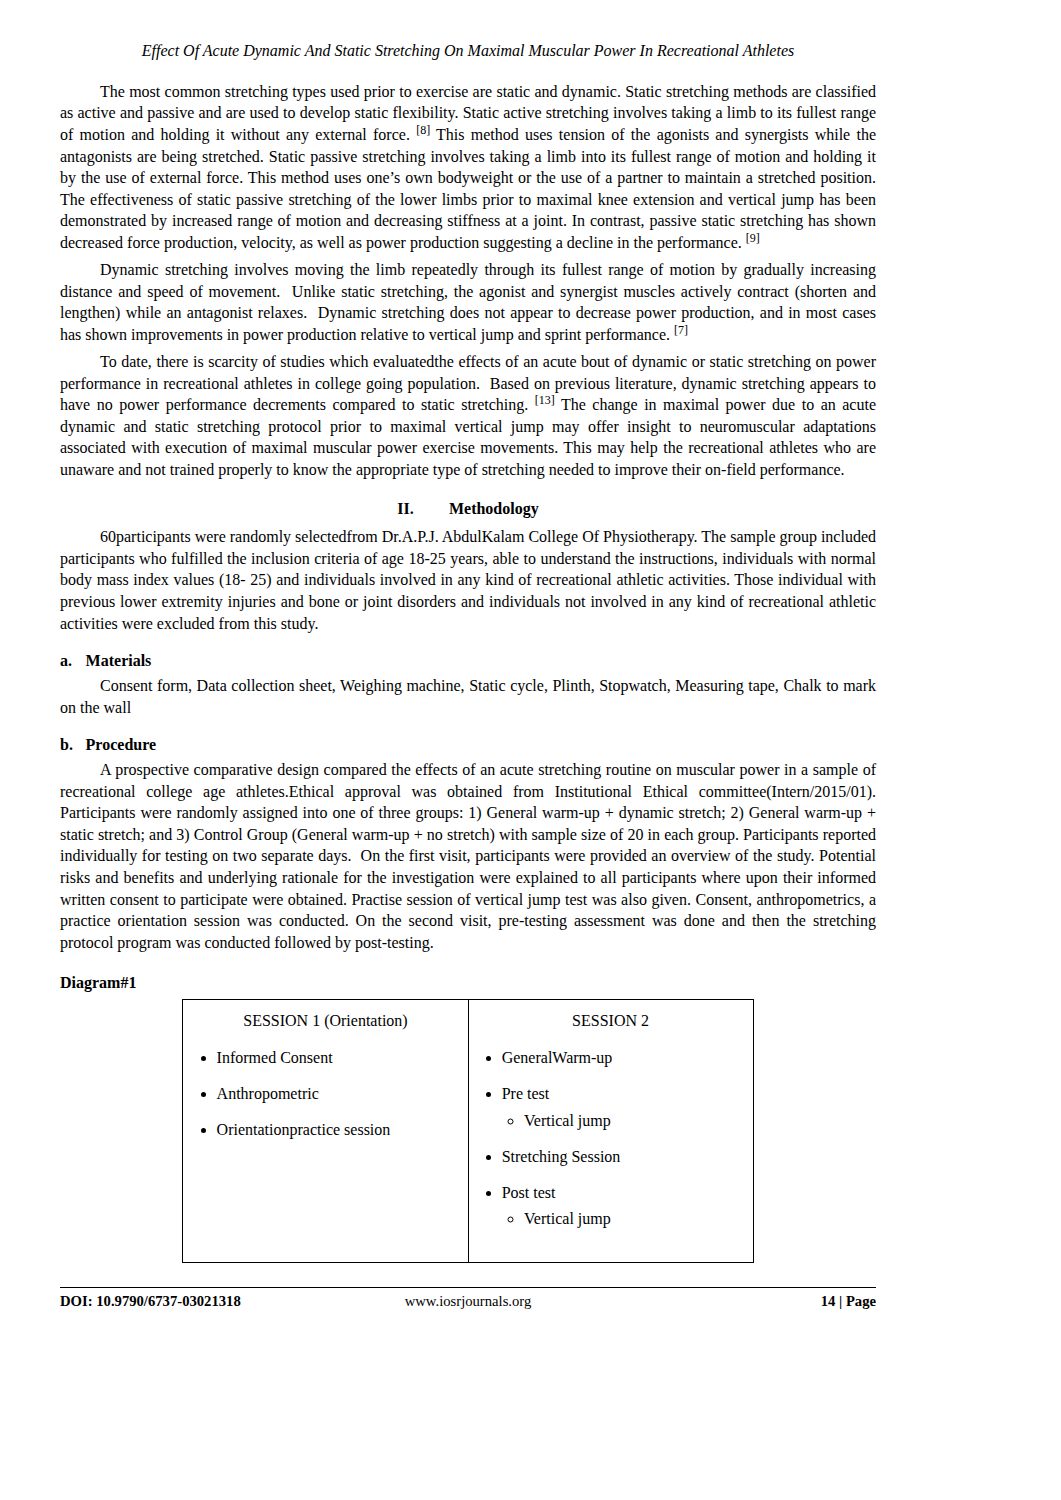Effect Of Acute Dynamic And Static Stretching On Maximal Muscular Power In Recreational Athletes
The most common stretching types used prior to exercise are static and dynamic. Static stretching methods are classified as active and passive and are used to develop static flexibility. Static active stretching involves taking a limb to its fullest range of motion and holding it without any external force. [8] This method uses tension of the agonists and synergists while the antagonists are being stretched. Static passive stretching involves taking a limb into its fullest range of motion and holding it by the use of external force. This method uses one’s own bodyweight or the use of a partner to maintain a stretched position. The effectiveness of static passive stretching of the lower limbs prior to maximal knee extension and vertical jump has been demonstrated by increased range of motion and decreasing stiffness at a joint. In contrast, passive static stretching has shown decreased force production, velocity, as well as power production suggesting a decline in the performance. [9]
Dynamic stretching involves moving the limb repeatedly through its fullest range of motion by gradually increasing distance and speed of movement. Unlike static stretching, the agonist and synergist muscles actively contract (shorten and lengthen) while an antagonist relaxes. Dynamic stretching does not appear to decrease power production, and in most cases has shown improvements in power production relative to vertical jump and sprint performance. [7]
To date, there is scarcity of studies which evaluatedthe effects of an acute bout of dynamic or static stretching on power performance in recreational athletes in college going population. Based on previous literature, dynamic stretching appears to have no power performance decrements compared to static stretching. [13] The change in maximal power due to an acute dynamic and static stretching protocol prior to maximal vertical jump may offer insight to neuromuscular adaptations associated with execution of maximal muscular power exercise movements. This may help the recreational athletes who are unaware and not trained properly to know the appropriate type of stretching needed to improve their on-field performance.
II. Methodology
60participants were randomly selectedfrom Dr.A.P.J. AbdulKalam College Of Physiotherapy. The sample group included participants who fulfilled the inclusion criteria of age 18-25 years, able to understand the instructions, individuals with normal body mass index values (18- 25) and individuals involved in any kind of recreational athletic activities. Those individual with previous lower extremity injuries and bone or joint disorders and individuals not involved in any kind of recreational athletic activities were excluded from this study.
a. Materials
Consent form, Data collection sheet, Weighing machine, Static cycle, Plinth, Stopwatch, Measuring tape, Chalk to mark on the wall
b. Procedure
A prospective comparative design compared the effects of an acute stretching routine on muscular power in a sample of recreational college age athletes.Ethical approval was obtained from Institutional Ethical committee(Intern/2015/01). Participants were randomly assigned into one of three groups: 1) General warm-up + dynamic stretch; 2) General warm-up + static stretch; and 3) Control Group (General warm-up + no stretch) with sample size of 20 in each group. Participants reported individually for testing on two separate days. On the first visit, participants were provided an overview of the study. Potential risks and benefits and underlying rationale for the investigation were explained to all participants where upon their informed written consent to participate were obtained. Practise session of vertical jump test was also given. Consent, anthropometrics, a practice orientation session was conducted. On the second visit, pre-testing assessment was done and then the stretching protocol program was conducted followed by post-testing.
Diagram#1
| SESSION 1 (Orientation) Informed Consent Anthropometric Orientationpractice session | SESSION 2 GeneralWarm-up Pre test Vertical jump Stretching Session Post test Vertical jump |
DOI: 10.9790/6737-03021318
www.iosrjournals.org
14 | Page